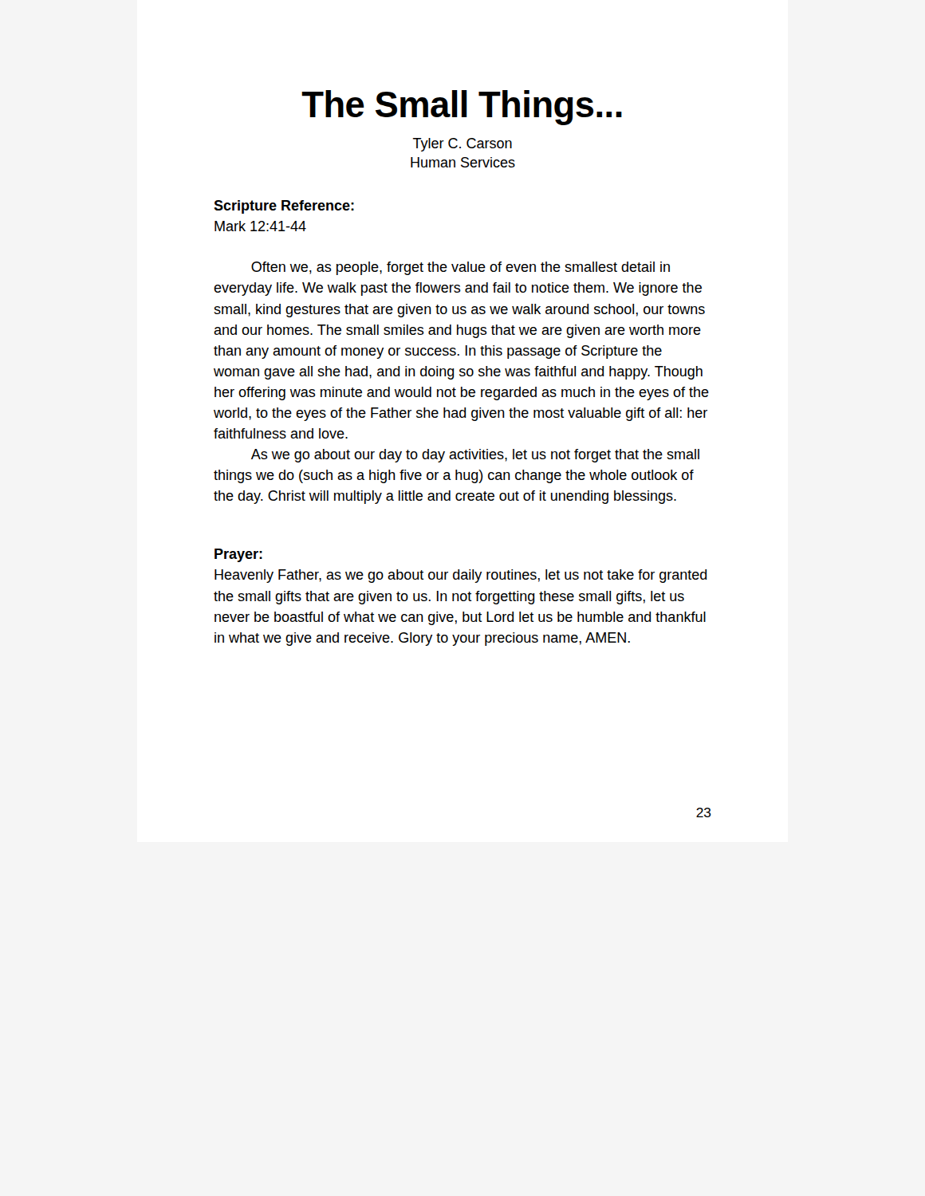The Small Things...
Tyler C. Carson
Human Services
Scripture Reference:
Mark 12:41-44
Often we, as people, forget the value of even the smallest detail in everyday life. We walk past the flowers and fail to notice them. We ignore the small, kind gestures that are given to us as we walk around school, our towns and our homes. The small smiles and hugs that we are given are worth more than any amount of money or success. In this passage of Scripture the woman gave all she had, and in doing so she was faithful and happy. Though her offering was minute and would not be regarded as much in the eyes of the world, to the eyes of the Father she had given the most valuable gift of all: her faithfulness and love.
As we go about our day to day activities, let us not forget that the small things we do (such as a high five or a hug) can change the whole outlook of the day. Christ will multiply a little and create out of it unending blessings.
Prayer:
Heavenly Father, as we go about our daily routines, let us not take for granted the small gifts that are given to us. In not forgetting these small gifts, let us never be boastful of what we can give, but Lord let us be humble and thankful in what we give and receive. Glory to your precious name, AMEN.
23